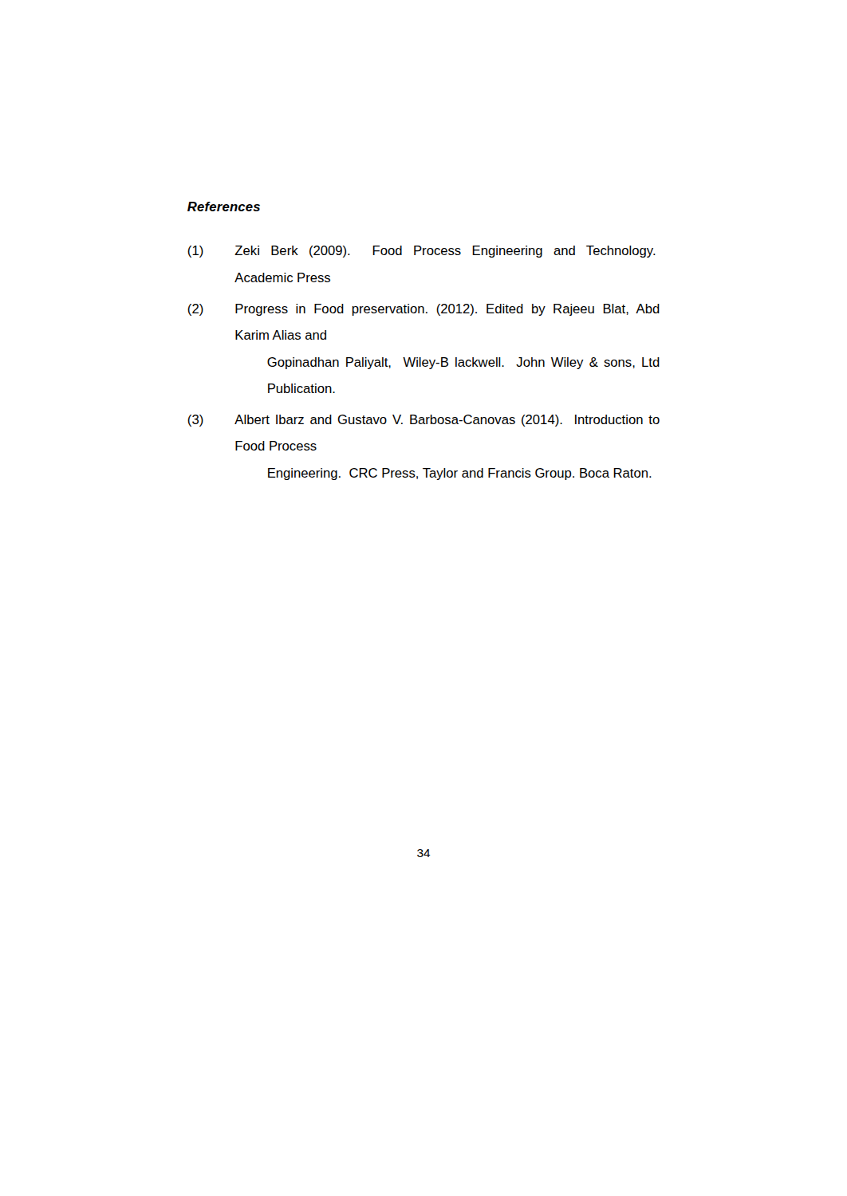References
(1) Zeki Berk (2009). Food Process Engineering and Technology. Academic Press
(2) Progress in Food preservation. (2012). Edited by Rajeeu Blat, Abd Karim Alias and Gopinadhan Paliyalt, Wiley-B lackwell. John Wiley & sons, Ltd Publication.
(3) Albert Ibarz and Gustavo V. Barbosa-Canovas (2014). Introduction to Food Process Engineering. CRC Press, Taylor and Francis Group. Boca Raton.
34